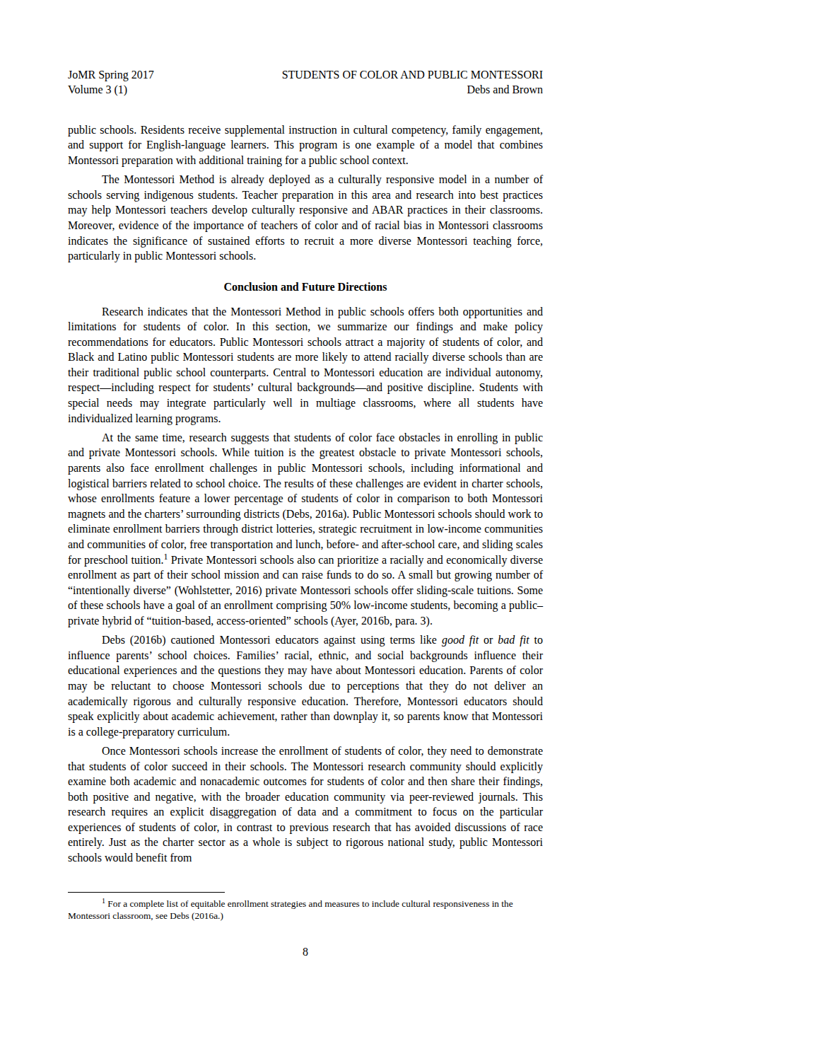JoMR Spring 2017
Volume 3 (1)
Students of Color and Public Montessori
Debs and Brown
public schools. Residents receive supplemental instruction in cultural competency, family engagement, and support for English-language learners. This program is one example of a model that combines Montessori preparation with additional training for a public school context.
The Montessori Method is already deployed as a culturally responsive model in a number of schools serving indigenous students. Teacher preparation in this area and research into best practices may help Montessori teachers develop culturally responsive and ABAR practices in their classrooms. Moreover, evidence of the importance of teachers of color and of racial bias in Montessori classrooms indicates the significance of sustained efforts to recruit a more diverse Montessori teaching force, particularly in public Montessori schools.
Conclusion and Future Directions
Research indicates that the Montessori Method in public schools offers both opportunities and limitations for students of color. In this section, we summarize our findings and make policy recommendations for educators. Public Montessori schools attract a majority of students of color, and Black and Latino public Montessori students are more likely to attend racially diverse schools than are their traditional public school counterparts. Central to Montessori education are individual autonomy, respect—including respect for students’ cultural backgrounds—and positive discipline. Students with special needs may integrate particularly well in multiage classrooms, where all students have individualized learning programs.
At the same time, research suggests that students of color face obstacles in enrolling in public and private Montessori schools. While tuition is the greatest obstacle to private Montessori schools, parents also face enrollment challenges in public Montessori schools, including informational and logistical barriers related to school choice. The results of these challenges are evident in charter schools, whose enrollments feature a lower percentage of students of color in comparison to both Montessori magnets and the charters’ surrounding districts (Debs, 2016a). Public Montessori schools should work to eliminate enrollment barriers through district lotteries, strategic recruitment in low-income communities and communities of color, free transportation and lunch, before- and after-school care, and sliding scales for preschool tuition.1 Private Montessori schools also can prioritize a racially and economically diverse enrollment as part of their school mission and can raise funds to do so. A small but growing number of “intentionally diverse” (Wohlstetter, 2016) private Montessori schools offer sliding-scale tuitions. Some of these schools have a goal of an enrollment comprising 50% low-income students, becoming a public–private hybrid of “tuition-based, access-oriented” schools (Ayer, 2016b, para. 3).
Debs (2016b) cautioned Montessori educators against using terms like good fit or bad fit to influence parents’ school choices. Families’ racial, ethnic, and social backgrounds influence their educational experiences and the questions they may have about Montessori education. Parents of color may be reluctant to choose Montessori schools due to perceptions that they do not deliver an academically rigorous and culturally responsive education. Therefore, Montessori educators should speak explicitly about academic achievement, rather than downplay it, so parents know that Montessori is a college-preparatory curriculum.
Once Montessori schools increase the enrollment of students of color, they need to demonstrate that students of color succeed in their schools. The Montessori research community should explicitly examine both academic and nonacademic outcomes for students of color and then share their findings, both positive and negative, with the broader education community via peer-reviewed journals. This research requires an explicit disaggregation of data and a commitment to focus on the particular experiences of students of color, in contrast to previous research that has avoided discussions of race entirely. Just as the charter sector as a whole is subject to rigorous national study, public Montessori schools would benefit from
1 For a complete list of equitable enrollment strategies and measures to include cultural responsiveness in the Montessori classroom, see Debs (2016a.)
8